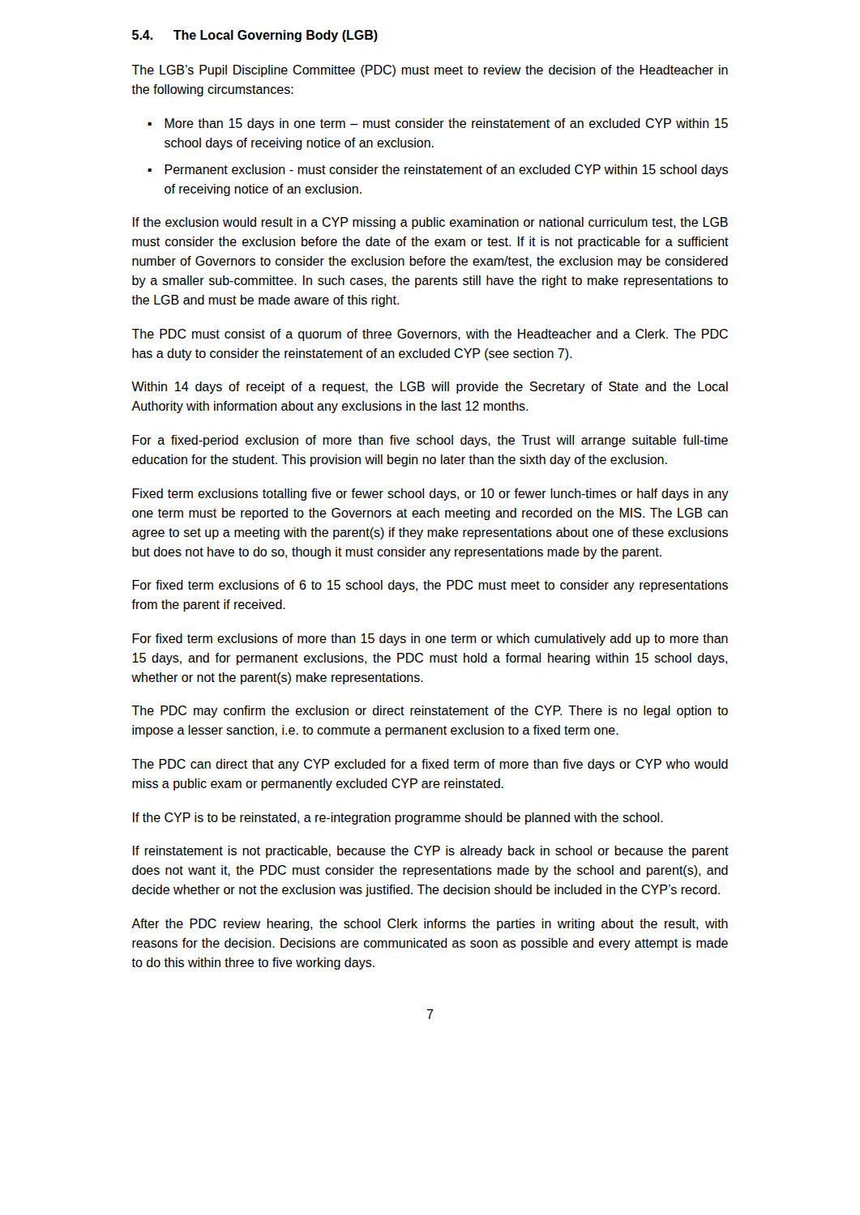5.4. The Local Governing Body (LGB)
The LGB’s Pupil Discipline Committee (PDC) must meet to review the decision of the Headteacher in the following circumstances:
More than 15 days in one term – must consider the reinstatement of an excluded CYP within 15 school days of receiving notice of an exclusion.
Permanent exclusion - must consider the reinstatement of an excluded CYP within 15 school days of receiving notice of an exclusion.
If the exclusion would result in a CYP missing a public examination or national curriculum test, the LGB must consider the exclusion before the date of the exam or test. If it is not practicable for a sufficient number of Governors to consider the exclusion before the exam/test, the exclusion may be considered by a smaller sub-committee. In such cases, the parents still have the right to make representations to the LGB and must be made aware of this right.
The PDC must consist of a quorum of three Governors, with the Headteacher and a Clerk. The PDC has a duty to consider the reinstatement of an excluded CYP (see section 7).
Within 14 days of receipt of a request, the LGB will provide the Secretary of State and the Local Authority with information about any exclusions in the last 12 months.
For a fixed-period exclusion of more than five school days, the Trust will arrange suitable full-time education for the student. This provision will begin no later than the sixth day of the exclusion.
Fixed term exclusions totalling five or fewer school days, or 10 or fewer lunch-times or half days in any one term must be reported to the Governors at each meeting and recorded on the MIS. The LGB can agree to set up a meeting with the parent(s) if they make representations about one of these exclusions but does not have to do so, though it must consider any representations made by the parent.
For fixed term exclusions of 6 to 15 school days, the PDC must meet to consider any representations from the parent if received.
For fixed term exclusions of more than 15 days in one term or which cumulatively add up to more than 15 days, and for permanent exclusions, the PDC must hold a formal hearing within 15 school days, whether or not the parent(s) make representations.
The PDC may confirm the exclusion or direct reinstatement of the CYP. There is no legal option to impose a lesser sanction, i.e. to commute a permanent exclusion to a fixed term one.
The PDC can direct that any CYP excluded for a fixed term of more than five days or CYP who would miss a public exam or permanently excluded CYP are reinstated.
If the CYP is to be reinstated, a re-integration programme should be planned with the school.
If reinstatement is not practicable, because the CYP is already back in school or because the parent does not want it, the PDC must consider the representations made by the school and parent(s), and decide whether or not the exclusion was justified. The decision should be included in the CYP’s record.
After the PDC review hearing, the school Clerk informs the parties in writing about the result, with reasons for the decision. Decisions are communicated as soon as possible and every attempt is made to do this within three to five working days.
7